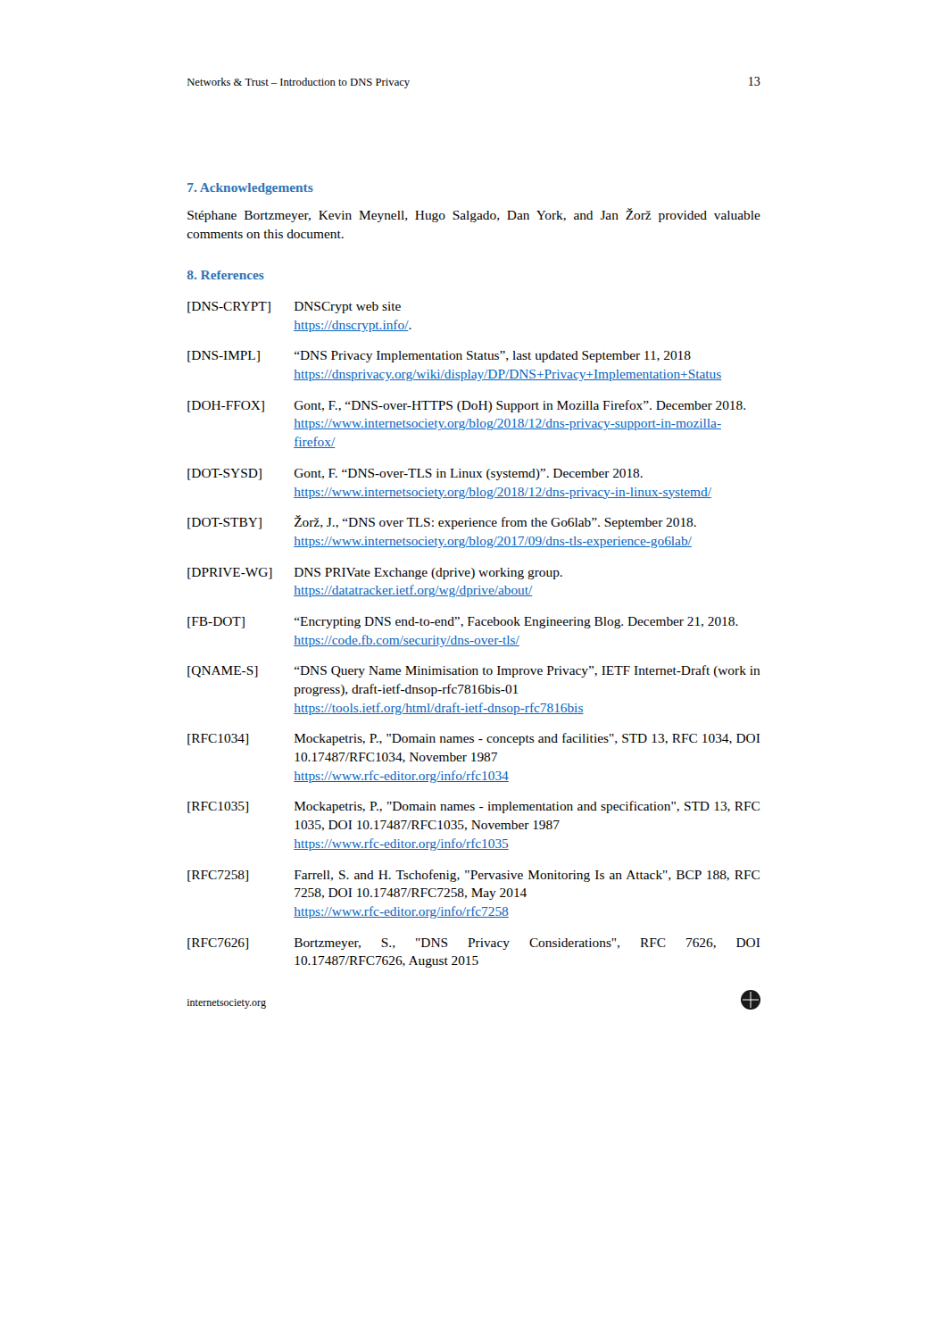Networks & Trust – Introduction to DNS Privacy
13
7. Acknowledgements
Stéphane Bortzmeyer, Kevin Meynell, Hugo Salgado, Dan York, and Jan Žorž provided valuable comments on this document.
8. References
| [DNS-CRYPT] | DNSCrypt web site https://dnscrypt.info/ . |
| [DNS-IMPL] | “DNS Privacy Implementation Status”, last updated September 11, 2018 https://dnsprivacy.org/wiki/display/DP/DNS+Privacy+Implementation+Status |
| [DOH-FFOX] | Gont, F., “DNS-over-HTTPS (DoH) Support in Mozilla Firefox”. December 2018. https://www.internetsociety.org/blog/2018/12/dns-privacy-support-in-mozilla-firefox/ |
| [DOT-SYSD] | Gont, F. “DNS-over-TLS in Linux (systemd)”. December 2018. https://www.internetsociety.org/blog/2018/12/dns-privacy-in-linux-systemd/ |
| [DOT-STBY] | Žorž, J., “DNS over TLS: experience from the Go6lab”. September 2018. https://www.internetsociety.org/blog/2017/09/dns-tls-experience-go6lab/ |
| [DPRIVE-WG] | DNS PRIVate Exchange (dprive) working group. https://datatracker.ietf.org/wg/dprive/about/ |
| [FB-DOT] | “Encrypting DNS end-to-end”, Facebook Engineering Blog. December 21, 2018. https://code.fb.com/security/dns-over-tls/ |
| [QNAME-S] | “DNS Query Name Minimisation to Improve Privacy”, IETF Internet-Draft (work in progress), draft-ietf-dnsop-rfc7816bis-01 https://tools.ietf.org/html/draft-ietf-dnsop-rfc7816bis |
| [RFC1034] | Mockapetris, P., "Domain names - concepts and facilities", STD 13, RFC 1034, DOI 10.17487/RFC1034, November 1987 https://www.rfc-editor.org/info/rfc1034 |
| [RFC1035] | Mockapetris, P., "Domain names - implementation and specification", STD 13, RFC 1035, DOI 10.17487/RFC1035, November 1987 https://www.rfc-editor.org/info/rfc1035 |
| [RFC7258] | Farrell, S. and H. Tschofenig, "Pervasive Monitoring Is an Attack", BCP 188, RFC 7258, DOI 10.17487/RFC7258, May 2014 https://www.rfc-editor.org/info/rfc7258 |
| [RFC7626] | Bortzmeyer, S., "DNS Privacy Considerations", RFC 7626, DOI 10.17487/RFC7626, August 2015 |
internetsociety.org